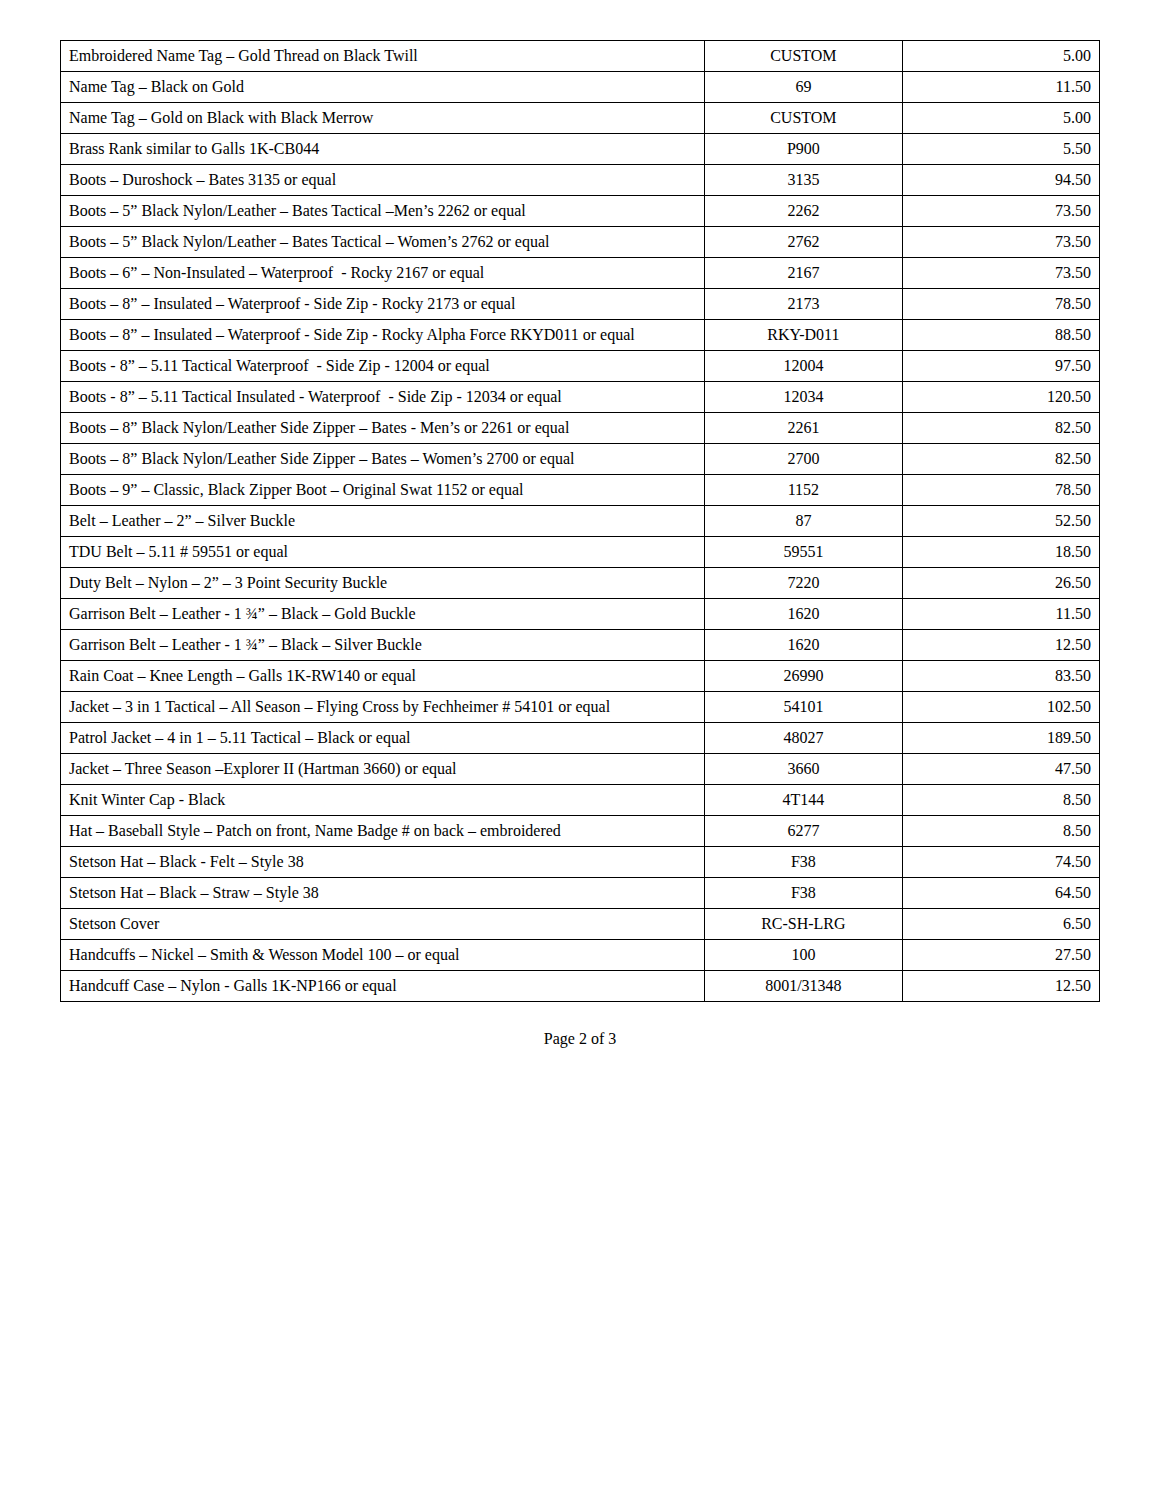| Embroidered Name Tag – Gold Thread on Black Twill | CUSTOM | 5.00 |
| Name Tag – Black on Gold | 69 | 11.50 |
| Name Tag – Gold on Black with Black Merrow | CUSTOM | 5.00 |
| Brass Rank similar to Galls 1K-CB044 | P900 | 5.50 |
| Boots – Duroshock – Bates 3135 or equal | 3135 | 94.50 |
| Boots – 5” Black Nylon/Leather – Bates Tactical –Men’s 2262 or equal | 2262 | 73.50 |
| Boots – 5” Black Nylon/Leather – Bates Tactical – Women’s 2762 or equal | 2762 | 73.50 |
| Boots – 6” – Non-Insulated – Waterproof - Rocky 2167 or equal | 2167 | 73.50 |
| Boots – 8” – Insulated – Waterproof - Side Zip - Rocky 2173 or equal | 2173 | 78.50 |
| Boots – 8” – Insulated – Waterproof - Side Zip - Rocky Alpha Force RKYD011 or equal | RKY-D011 | 88.50 |
| Boots - 8” – 5.11 Tactical Waterproof - Side Zip - 12004 or equal | 12004 | 97.50 |
| Boots - 8” – 5.11 Tactical Insulated - Waterproof - Side Zip - 12034 or equal | 12034 | 120.50 |
| Boots – 8” Black Nylon/Leather Side Zipper – Bates - Men’s or 2261 or equal | 2261 | 82.50 |
| Boots – 8” Black Nylon/Leather Side Zipper – Bates – Women’s 2700 or equal | 2700 | 82.50 |
| Boots – 9” – Classic, Black Zipper Boot – Original Swat 1152 or equal | 1152 | 78.50 |
| Belt – Leather – 2” – Silver Buckle | 87 | 52.50 |
| TDU Belt – 5.11 # 59551 or equal | 59551 | 18.50 |
| Duty Belt – Nylon – 2” – 3 Point Security Buckle | 7220 | 26.50 |
| Garrison Belt – Leather - 1 ¾” – Black – Gold Buckle | 1620 | 11.50 |
| Garrison Belt – Leather - 1 ¾” – Black – Silver Buckle | 1620 | 12.50 |
| Rain Coat – Knee Length – Galls 1K-RW140 or equal | 26990 | 83.50 |
| Jacket – 3 in 1 Tactical – All Season – Flying Cross by Fechheimer # 54101 or equal | 54101 | 102.50 |
| Patrol Jacket – 4 in 1 – 5.11 Tactical – Black or equal | 48027 | 189.50 |
| Jacket – Three Season –Explorer II (Hartman 3660) or equal | 3660 | 47.50 |
| Knit Winter Cap - Black | 4T144 | 8.50 |
| Hat – Baseball Style – Patch on front, Name Badge # on back – embroidered | 6277 | 8.50 |
| Stetson Hat – Black - Felt – Style 38 | F38 | 74.50 |
| Stetson Hat – Black – Straw – Style 38 | F38 | 64.50 |
| Stetson Cover | RC-SH-LRG | 6.50 |
| Handcuffs – Nickel – Smith & Wesson Model 100 – or equal | 100 | 27.50 |
| Handcuff Case – Nylon - Galls 1K-NP166 or equal | 8001/31348 | 12.50 |
Page 2 of 3